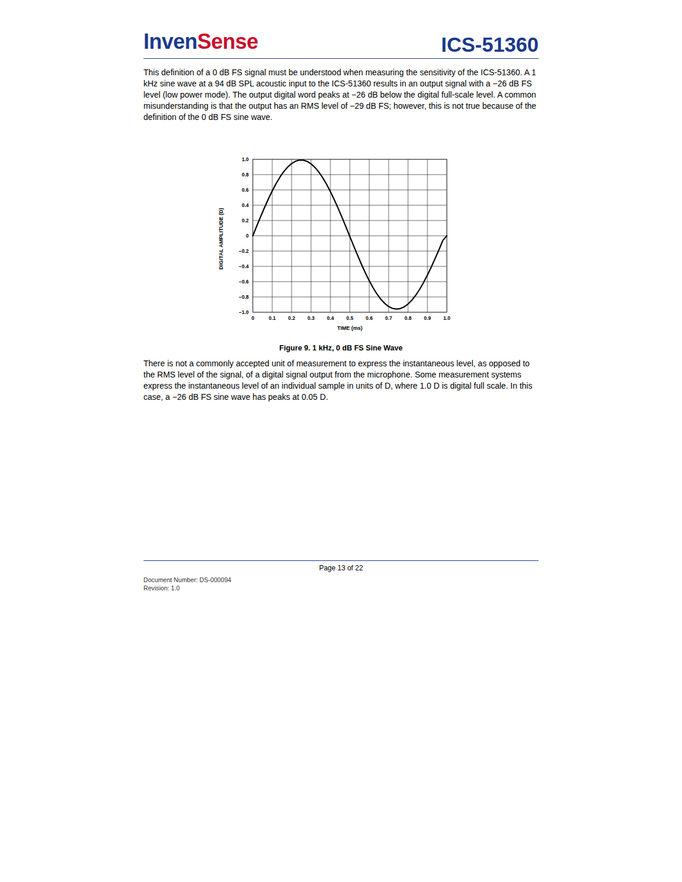Inven Sense
ICS-51360
This definition of a 0 dB FS signal must be understood when measuring the sensitivity of the ICS-51360. A 1 kHz sine wave at a 94 dB SPL acoustic input to the ICS-51360 results in an output signal with a −26 dB FS level (low power mode). The output digital word peaks at −26 dB below the digital full-scale level. A common misunderstanding is that the output has an RMS level of −29 dB FS; however, this is not true because of the definition of the 0 dB FS sine wave.
DIGITAL AMPLITUDE (D) 1.0 0.8 0.6 0.4 0.2 0 −0.2 −0.4 −0.6 −0.8 −1.0 0 0.1 0.2 0.3 0.4 0.5 0.6 0.7 0.8 0.9 1.0 TIME (ms)
Figure 9. 1 kHz, 0 dB FS Sine Wave
There is not a commonly accepted unit of measurement to express the instantaneous level, as opposed to the RMS level of the signal, of a digital signal output from the microphone. Some measurement systems express the instantaneous level of an individual sample in units of D, where 1.0 D is digital full scale. In this case, a −26 dB FS sine wave has peaks at 0.05 D.
Page 13 of 22
Document Number: DS-000094
Revision: 1.0